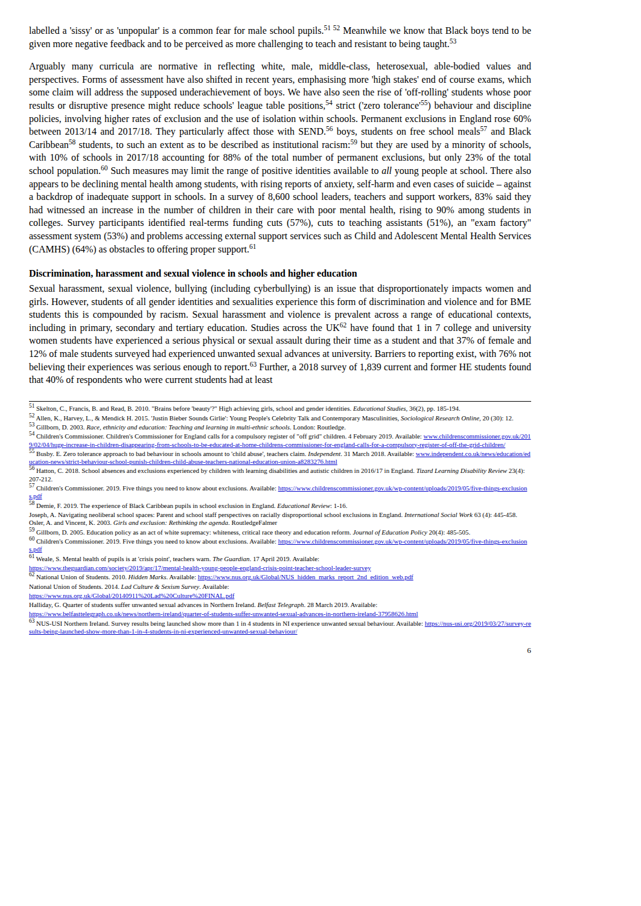labelled a 'sissy' or as 'unpopular' is a common fear for male school pupils.51 52 Meanwhile we know that Black boys tend to be given more negative feedback and to be perceived as more challenging to teach and resistant to being taught.53
Arguably many curricula are normative in reflecting white, male, middle-class, heterosexual, able-bodied values and perspectives. Forms of assessment have also shifted in recent years, emphasising more 'high stakes' end of course exams, which some claim will address the supposed underachievement of boys. We have also seen the rise of 'off-rolling' students whose poor results or disruptive presence might reduce schools' league table positions,54 strict ('zero tolerance'55) behaviour and discipline policies, involving higher rates of exclusion and the use of isolation within schools. Permanent exclusions in England rose 60% between 2013/14 and 2017/18. They particularly affect those with SEND.56 boys, students on free school meals57 and Black Caribbean58 students, to such an extent as to be described as institutional racism:59 but they are used by a minority of schools, with 10% of schools in 2017/18 accounting for 88% of the total number of permanent exclusions, but only 23% of the total school population.60 Such measures may limit the range of positive identities available to all young people at school. There also appears to be declining mental health among students, with rising reports of anxiety, self-harm and even cases of suicide – against a backdrop of inadequate support in schools. In a survey of 8,600 school leaders, teachers and support workers, 83% said they had witnessed an increase in the number of children in their care with poor mental health, rising to 90% among students in colleges. Survey participants identified real-terms funding cuts (57%), cuts to teaching assistants (51%), an "exam factory" assessment system (53%) and problems accessing external support services such as Child and Adolescent Mental Health Services (CAMHS) (64%) as obstacles to offering proper support.61
Discrimination, harassment and sexual violence in schools and higher education
Sexual harassment, sexual violence, bullying (including cyberbullying) is an issue that disproportionately impacts women and girls. However, students of all gender identities and sexualities experience this form of discrimination and violence and for BME students this is compounded by racism. Sexual harassment and violence is prevalent across a range of educational contexts, including in primary, secondary and tertiary education. Studies across the UK62 have found that 1 in 7 college and university women students have experienced a serious physical or sexual assault during their time as a student and that 37% of female and 12% of male students surveyed had experienced unwanted sexual advances at university. Barriers to reporting exist, with 76% not believing their experiences was serious enough to report.63 Further, a 2018 survey of 1,839 current and former HE students found that 40% of respondents who were current students had at least
51 Skelton, C., Francis, B. and Read, B. 2010. "Brains before 'beauty'?" High achieving girls, school and gender identities. Educational Studies, 36(2), pp. 185-194.
52 Allen, K., Harvey, L., & Mendick H. 2015. 'Justin Bieber Sounds Girlie': Young People's Celebrity Talk and Contemporary Masculinities, Sociological Research Online, 20 (30): 12.
53 Gillborn, D. 2003. Race, ethnicity and education: Teaching and learning in multi-ethnic schools. London: Routledge.
54 Children's Commissioner. Children's Commissioner for England calls for a compulsory register of "off grid" children. 4 February 2019. Available: www.childrenscommissioner.gov.uk/2019/02/04/huge-increase-in-children-disappearing-from-schools-to-be-educated-at-home-childrens-commissioner-for-england-calls-for-a-compulsory-register-of-off-the-grid-children/
55 Busby. E. Zero tolerance approach to bad behaviour in schools amount to 'child abuse', teachers claim. Independent. 31 March 2018. Available: www.independent.co.uk/news/education/education-news/strict-behaviour-school-punish-children-child-abuse-teachers-national-education-union-a8283276.html
56 Hatton, C. 2018. School absences and exclusions experienced by children with learning disabilities and autistic children in 2016/17 in England. Tizard Learning Disability Review 23(4): 207-212.
57 Children's Commissioner. 2019. Five things you need to know about exclusions. Available: https://www.childrenscommissioner.gov.uk/wp-content/uploads/2019/05/five-things-exclusions.pdf
58 Demie, F. 2019. The experience of Black Caribbean pupils in school exclusion in England. Educational Review: 1-16.
Joseph, A. Navigating neoliberal school spaces: Parent and school staff perspectives on racially disproportional school exclusions in England. International Social Work 63 (4): 445-458. Osler, A. and Vincent, K. 2003. Girls and exclusion: Rethinking the agenda. RoutledgeFalmer
59 Gillborn, D. 2005. Education policy as an act of white supremacy: whiteness, critical race theory and education reform. Journal of Education Policy 20(4): 485-505.
60 Children's Commissioner. 2019. Five things you need to know about exclusions. Available: https://www.childrenscommissioner.gov.uk/wp-content/uploads/2019/05/five-things-exclusions.pdf
61 Weale, S. Mental health of pupils is at 'crisis point', teachers warn. The Guardian. 17 April 2019. Available:
https://www.theguardian.com/society/2019/apr/17/mental-health-young-people-england-crisis-point-teacher-school-leader-survey
62 National Union of Students. 2010. Hidden Marks. Available: https://www.nus.org.uk/Global/NUS_hidden_marks_report_2nd_edition_web.pdf
National Union of Students. 2014. Lad Culture & Sexism Survey. Available:
https://www.nus.org.uk/Global/20140911%20Lad%20Culture%20FINAL.pdf
Halliday, G. Quarter of students suffer unwanted sexual advances in Northern Ireland. Belfast Telegraph. 28 March 2019. Available:
https://www.belfasttelegraph.co.uk/news/northern-ireland/quarter-of-students-suffer-unwanted-sexual-advances-in-northern-ireland-37958626.html
63 NUS-USI Northern Ireland. Survey results being launched show more than 1 in 4 students in NI experience unwanted sexual behaviour. Available: https://nus-usi.org/2019/03/27/survey-results-being-launched-show-more-than-1-in-4-students-in-ni-experienced-unwanted-sexual-behaviour/
6